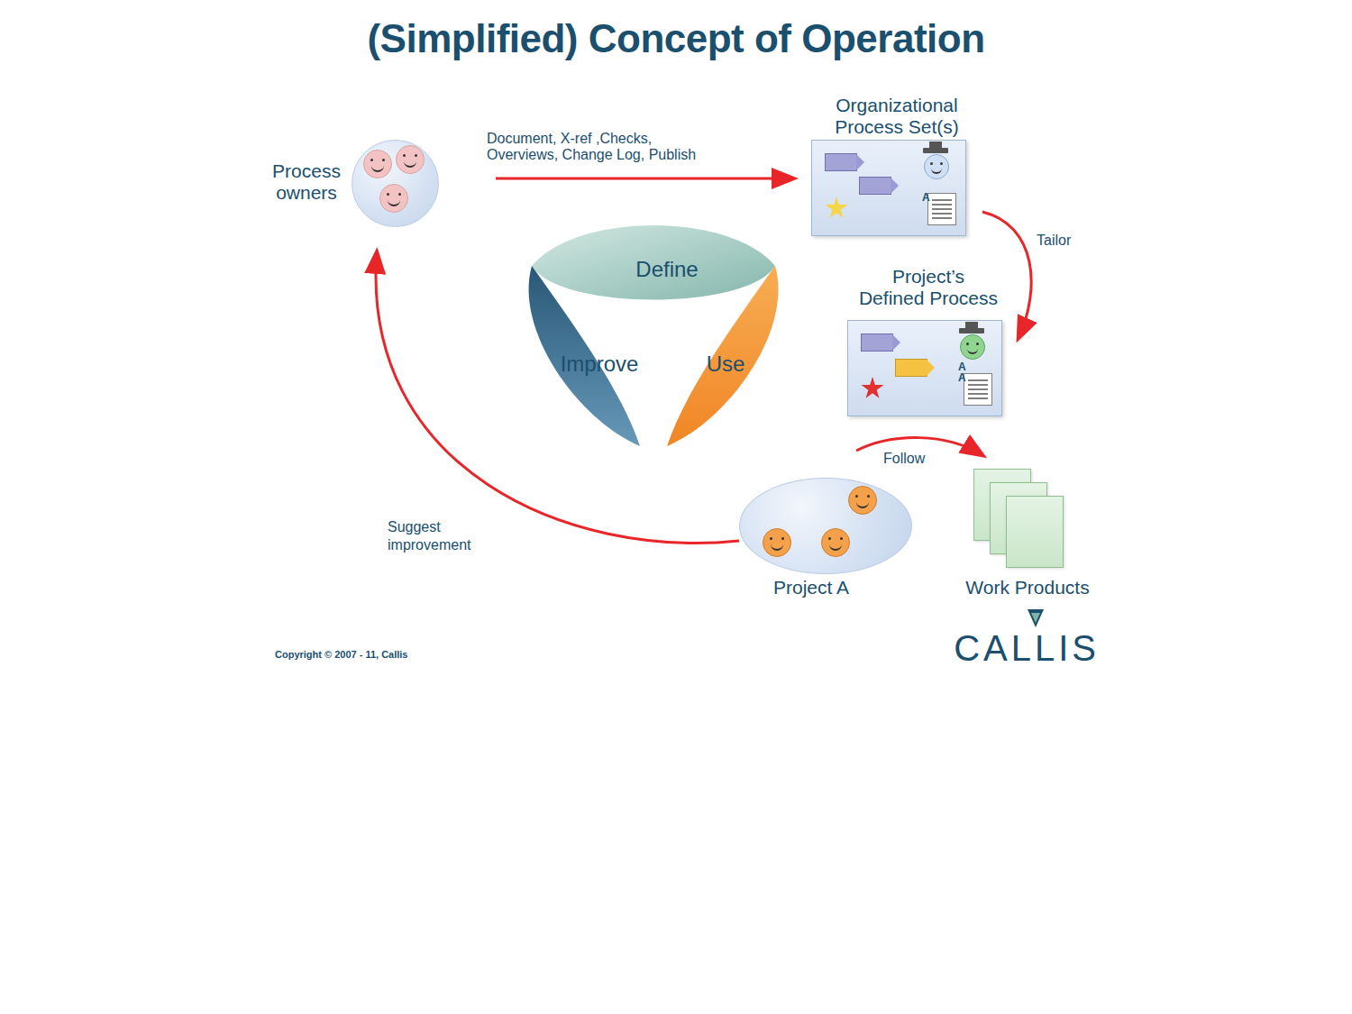(Simplified) Concept of Operation
A
A
A
Organizational
Process Set(s)
Document, X-ref ,Checks,
Overviews, Change Log, Publish
Process
owners
Tailor
Define
Project’s
Defined Process
Improve
Use
Follow
Suggest
improvement
Project A
Work Products
Copyright © 2007 - 11, Callis
CALLIS